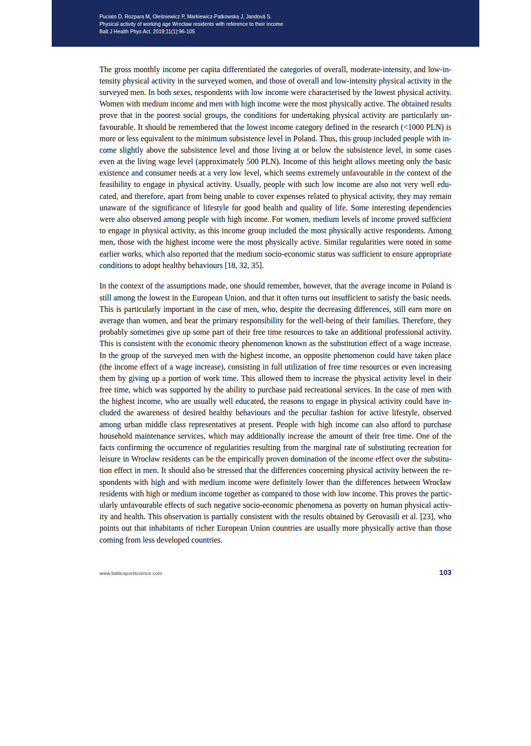Puciato D, Rozpara M, Oleśniewicz P, Markiewicz-Patkowska J, Jandová S.
Physical activity of working age Wrocław residents with reference to their income
Balt J Health Phys Act. 2019;11(1):96-105
The gross monthly income per capita differentiated the categories of overall, moderate-intensity, and low-intensity physical activity in the surveyed women, and those of overall and low-intensity physical activity in the surveyed men. In both sexes, respondents with low income were characterised by the lowest physical activity. Women with medium income and men with high income were the most physically active. The obtained results prove that in the poorest social groups, the conditions for undertaking physical activity are particularly unfavourable. It should be remembered that the lowest income category defined in the research (<1000 PLN) is more or less equivalent to the minimum subsistence level in Poland. Thus, this group included people with income slightly above the subsistence level and those living at or below the subsistence level, in some cases even at the living wage level (approximately 500 PLN). Income of this height allows meeting only the basic existence and consumer needs at a very low level, which seems extremely unfavourable in the context of the feasibility to engage in physical activity. Usually, people with such low income are also not very well educated, and therefore, apart from being unable to cover expenses related to physical activity, they may remain unaware of the significance of lifestyle for good health and quality of life. Some interesting dependencies were also observed among people with high income. For women, medium levels of income proved sufficient to engage in physical activity, as this income group included the most physically active respondents. Among men, those with the highest income were the most physically active. Similar regularities were noted in some earlier works, which also reported that the medium socio-economic status was sufficient to ensure appropriate conditions to adopt healthy behaviours [18, 32, 35].
In the context of the assumptions made, one should remember, however, that the average income in Poland is still among the lowest in the European Union, and that it often turns out insufficient to satisfy the basic needs. This is particularly important in the case of men, who, despite the decreasing differences, still earn more on average than women, and bear the primary responsibility for the well-being of their families. Therefore, they probably sometimes give up some part of their free time resources to take an additional professional activity. This is consistent with the economic theory phenomenon known as the substitution effect of a wage increase. In the group of the surveyed men with the highest income, an opposite phenomenon could have taken place (the income effect of a wage increase), consisting in full utilization of free time resources or even increasing them by giving up a portion of work time. This allowed them to increase the physical activity level in their free time, which was supported by the ability to purchase paid recreational services. In the case of men with the highest income, who are usually well educated, the reasons to engage in physical activity could have included the awareness of desired healthy behaviours and the peculiar fashion for active lifestyle, observed among urban middle class representatives at present. People with high income can also afford to purchase household maintenance services, which may additionally increase the amount of their free time. One of the facts confirming the occurrence of regularities resulting from the marginal rate of substituting recreation for leisure in Wrocław residents can be the empirically proven domination of the income effect over the substitution effect in men. It should also be stressed that the differences concerning physical activity between the respondents with high and with medium income were definitely lower than the differences between Wrocław residents with high or medium income together as compared to those with low income. This proves the particularly unfavourable effects of such negative socio-economic phenomena as poverty on human physical activity and health. This observation is partially consistent with the results obtained by Gerovasili et al. [23], who points out that inhabitants of richer European Union countries are usually more physically active than those coming from less developed countries.
www.balticsportscience.com 103